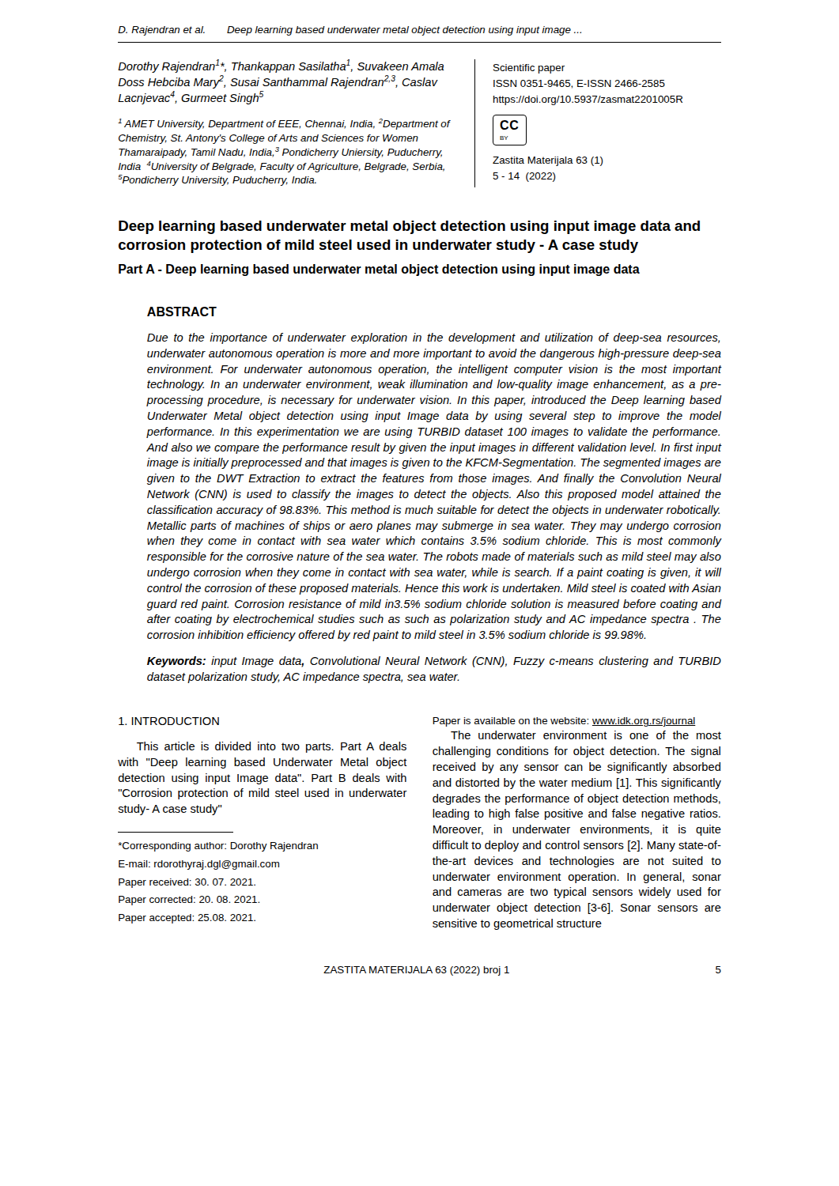D. Rajendran et al. Deep learning based underwater metal object detection using input image ...
Dorothy Rajendran1*, Thankappan Sasilatha1, Suvakeen Amala Doss Hebciba Mary2, Susai Santhammal Rajendran2,3, Caslav Lacnjevac4, Gurmeet Singh5
1 AMET University, Department of EEE, Chennai, India, 2Department of Chemistry, St. Antony's College of Arts and Sciences for Women Thamaraipady, Tamil Nadu, India,3 Pondicherry Uniersity, Puducherry, India 4University of Belgrade, Faculty of Agriculture, Belgrade, Serbia, 5Pondicherry University, Puducherry, India.
Scientific paper
ISSN 0351-9465, E-ISSN 2466-2585
https://doi.org/10.5937/zasmat2201005R
CC BY
Zastita Materijala 63 (1)
5 - 14 (2022)
Deep learning based underwater metal object detection using input image data and corrosion protection of mild steel used in underwater study - A case study
Part A - Deep learning based underwater metal object detection using input image data
ABSTRACT
Due to the importance of underwater exploration in the development and utilization of deep-sea resources, underwater autonomous operation is more and more important to avoid the dangerous high-pressure deep-sea environment. For underwater autonomous operation, the intelligent computer vision is the most important technology. In an underwater environment, weak illumination and low-quality image enhancement, as a pre-processing procedure, is necessary for underwater vision. In this paper, introduced the Deep learning based Underwater Metal object detection using input Image data by using several step to improve the model performance. In this experimentation we are using TURBID dataset 100 images to validate the performance. And also we compare the performance result by given the input images in different validation level. In first input image is initially preprocessed and that images is given to the KFCM-Segmentation. The segmented images are given to the DWT Extraction to extract the features from those images. And finally the Convolution Neural Network (CNN) is used to classify the images to detect the objects. Also this proposed model attained the classification accuracy of 98.83%. This method is much suitable for detect the objects in underwater robotically. Metallic parts of machines of ships or aero planes may submerge in sea water. They may undergo corrosion when they come in contact with sea water which contains 3.5% sodium chloride. This is most commonly responsible for the corrosive nature of the sea water. The robots made of materials such as mild steel may also undergo corrosion when they come in contact with sea water, while is search. If a paint coating is given, it will control the corrosion of these proposed materials. Hence this work is undertaken. Mild steel is coated with Asian guard red paint. Corrosion resistance of mild in3.5% sodium chloride solution is measured before coating and after coating by electrochemical studies such as such as polarization study and AC impedance spectra . The corrosion inhibition efficiency offered by red paint to mild steel in 3.5% sodium chloride is 99.98%.
Keywords: input Image data, Convolutional Neural Network (CNN), Fuzzy c-means clustering and TURBID dataset polarization study, AC impedance spectra, sea water.
1. INTRODUCTION
This article is divided into two parts. Part A deals with "Deep learning based Underwater Metal object detection using input Image data". Part B deals with "Corrosion protection of mild steel used in underwater study- A case study"
*Corresponding author: Dorothy Rajendran
E-mail: rdorothyraj.dgl@gmail.com
Paper received: 30. 07. 2021.
Paper corrected: 20. 08. 2021.
Paper accepted: 25.08. 2021.
Paper is available on the website: www.idk.org.rs/journal
The underwater environment is one of the most challenging conditions for object detection. The signal received by any sensor can be significantly absorbed and distorted by the water medium [1]. This significantly degrades the performance of object detection methods, leading to high false positive and false negative ratios. Moreover, in underwater environments, it is quite difficult to deploy and control sensors [2]. Many state-of-the-art devices and technologies are not suited to underwater environment operation. In general, sonar and cameras are two typical sensors widely used for underwater object detection [3-6]. Sonar sensors are sensitive to geometrical structure
ZASTITA MATERIJALA 63 (2022) broj 1 5